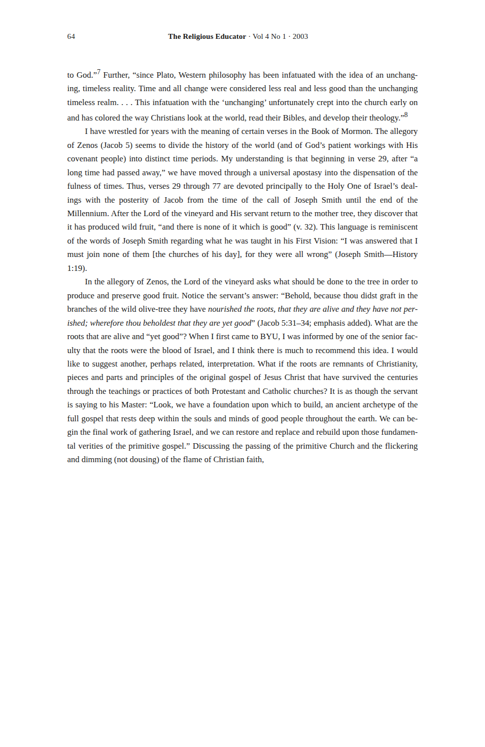64
The Religious Educator · Vol 4 No 1 · 2003
to God.”7 Further, “since Plato, Western philosophy has been infatuated with the idea of an unchanging, timeless reality. Time and all change were considered less real and less good than the unchanging timeless realm. . . . This infatuation with the ‘unchanging’ unfortunately crept into the church early on and has colored the way Christians look at the world, read their Bibles, and develop their theology.”8
I have wrestled for years with the meaning of certain verses in the Book of Mormon. The allegory of Zenos (Jacob 5) seems to divide the history of the world (and of God’s patient workings with His covenant people) into distinct time periods. My understanding is that beginning in verse 29, after “a long time had passed away,” we have moved through a universal apostasy into the dispensation of the fulness of times. Thus, verses 29 through 77 are devoted principally to the Holy One of Israel’s dealings with the posterity of Jacob from the time of the call of Joseph Smith until the end of the Millennium. After the Lord of the vineyard and His servant return to the mother tree, they discover that it has produced wild fruit, “and there is none of it which is good” (v. 32). This language is reminiscent of the words of Joseph Smith regarding what he was taught in his First Vision: “I was answered that I must join none of them [the churches of his day], for they were all wrong” (Joseph Smith—History 1:19).
In the allegory of Zenos, the Lord of the vineyard asks what should be done to the tree in order to produce and preserve good fruit. Notice the servant’s answer: “Behold, because thou didst graft in the branches of the wild olive-tree they have nourished the roots, that they are alive and they have not perished; wherefore thou beholdest that they are yet good” (Jacob 5:31–34; emphasis added). What are the roots that are alive and “yet good”? When I first came to BYU, I was informed by one of the senior faculty that the roots were the blood of Israel, and I think there is much to recommend this idea. I would like to suggest another, perhaps related, interpretation. What if the roots are remnants of Christianity, pieces and parts and principles of the original gospel of Jesus Christ that have survived the centuries through the teachings or practices of both Protestant and Catholic churches? It is as though the servant is saying to his Master: “Look, we have a foundation upon which to build, an ancient archetype of the full gospel that rests deep within the souls and minds of good people throughout the earth. We can begin the final work of gathering Israel, and we can restore and replace and rebuild upon those fundamental verities of the primitive gospel.” Discussing the passing of the primitive Church and the flickering and dimming (not dousing) of the flame of Christian faith,